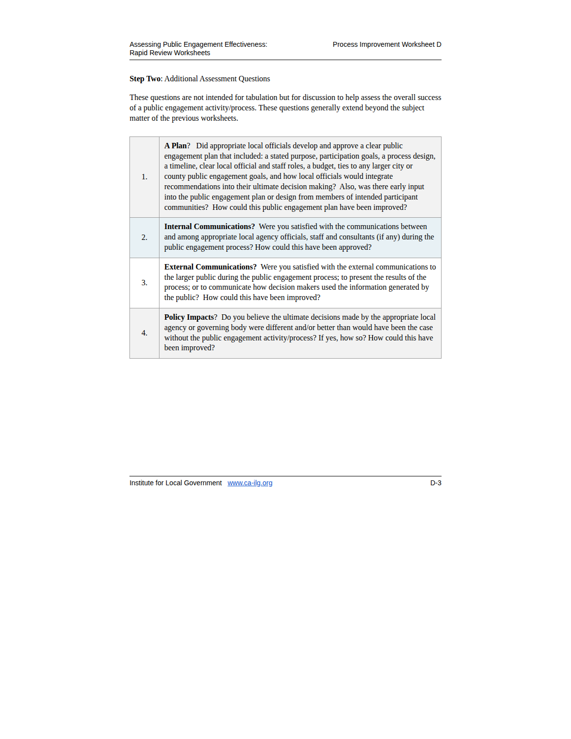Assessing Public Engagement Effectiveness:
Rapid Review Worksheets
Process Improvement Worksheet D
Step Two: Additional Assessment Questions
These questions are not intended for tabulation but for discussion to help assess the overall success of a public engagement activity/process. These questions generally extend beyond the subject matter of the previous worksheets.
| 1. | A Plan ? Did appropriate local officials develop and approve a clear public engagement plan that included: a stated purpose, participation goals, a process design, a timeline, clear local official and staff roles, a budget, ties to any larger city or county public engagement goals, and how local officials would integrate recommendations into their ultimate decision making? Also, was there early input into the public engagement plan or design from members of intended participant communities? How could this public engagement plan have been improved? |
| 2. | Internal Communications? Were you satisfied with the communications between and among appropriate local agency officials, staff and consultants (if any) during the public engagement process? How could this have been approved? |
| 3. | External Communications? Were you satisfied with the external communications to the larger public during the public engagement process; to present the results of the process; or to communicate how decision makers used the information generated by the public? How could this have been improved? |
| 4. | Policy Impacts ? Do you believe the ultimate decisions made by the appropriate local agency or governing body were different and/or better than would have been the case without the public engagement activity/process? If yes, how so? How could this have been improved? |
Institute for Local Government www.ca-ilg.org
D-3